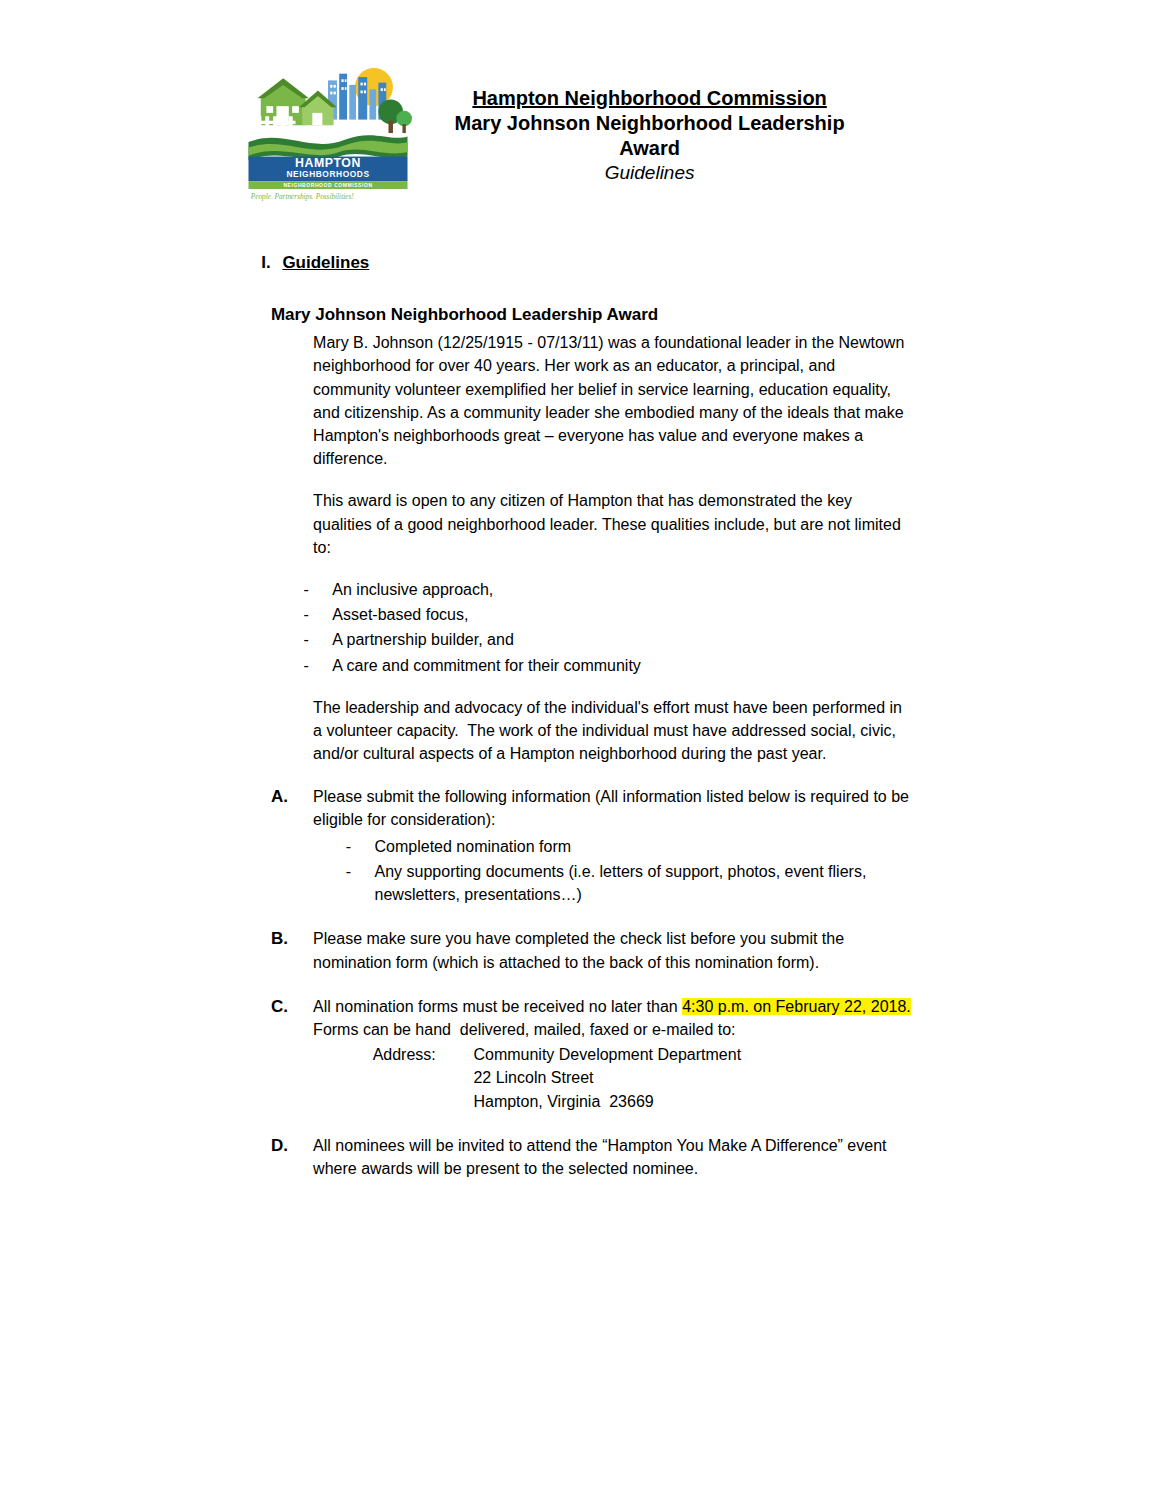HAMPTON NEIGHBORHOODS NEIGHBORHOOD COMMISSION People. Partnerships. Possibilities!
Hampton Neighborhood Commission
Mary Johnson Neighborhood Leadership Award
Guidelines
I. Guidelines
Mary Johnson Neighborhood Leadership Award
Mary B. Johnson (12/25/1915 - 07/13/11) was a foundational leader in the Newtown neighborhood for over 40 years. Her work as an educator, a principal, and community volunteer exemplified her belief in service learning, education equality, and citizenship. As a community leader she embodied many of the ideals that make Hampton's neighborhoods great – everyone has value and everyone makes a difference.
This award is open to any citizen of Hampton that has demonstrated the key qualities of a good neighborhood leader. These qualities include, but are not limited to:
An inclusive approach,
Asset-based focus,
A partnership builder, and
A care and commitment for their community
The leadership and advocacy of the individual's effort must have been performed in a volunteer capacity. The work of the individual must have addressed social, civic, and/or cultural aspects of a Hampton neighborhood during the past year.
Please submit the following information (All information listed below is required to be eligible for consideration):
Completed nomination form
Any supporting documents (i.e. letters of support, photos, event fliers, newsletters, presentations…)
Please make sure you have completed the check list before you submit the nomination form (which is attached to the back of this nomination form).
All nomination forms must be received no later than 4:30 p.m. on February 22, 2018. Forms can be hand delivered, mailed, faxed or e-mailed to:
Address: Community Development Department
22 Lincoln Street
Hampton, Virginia 23669
All nominees will be invited to attend the “Hampton You Make A Difference” event where awards will be present to the selected nominee.